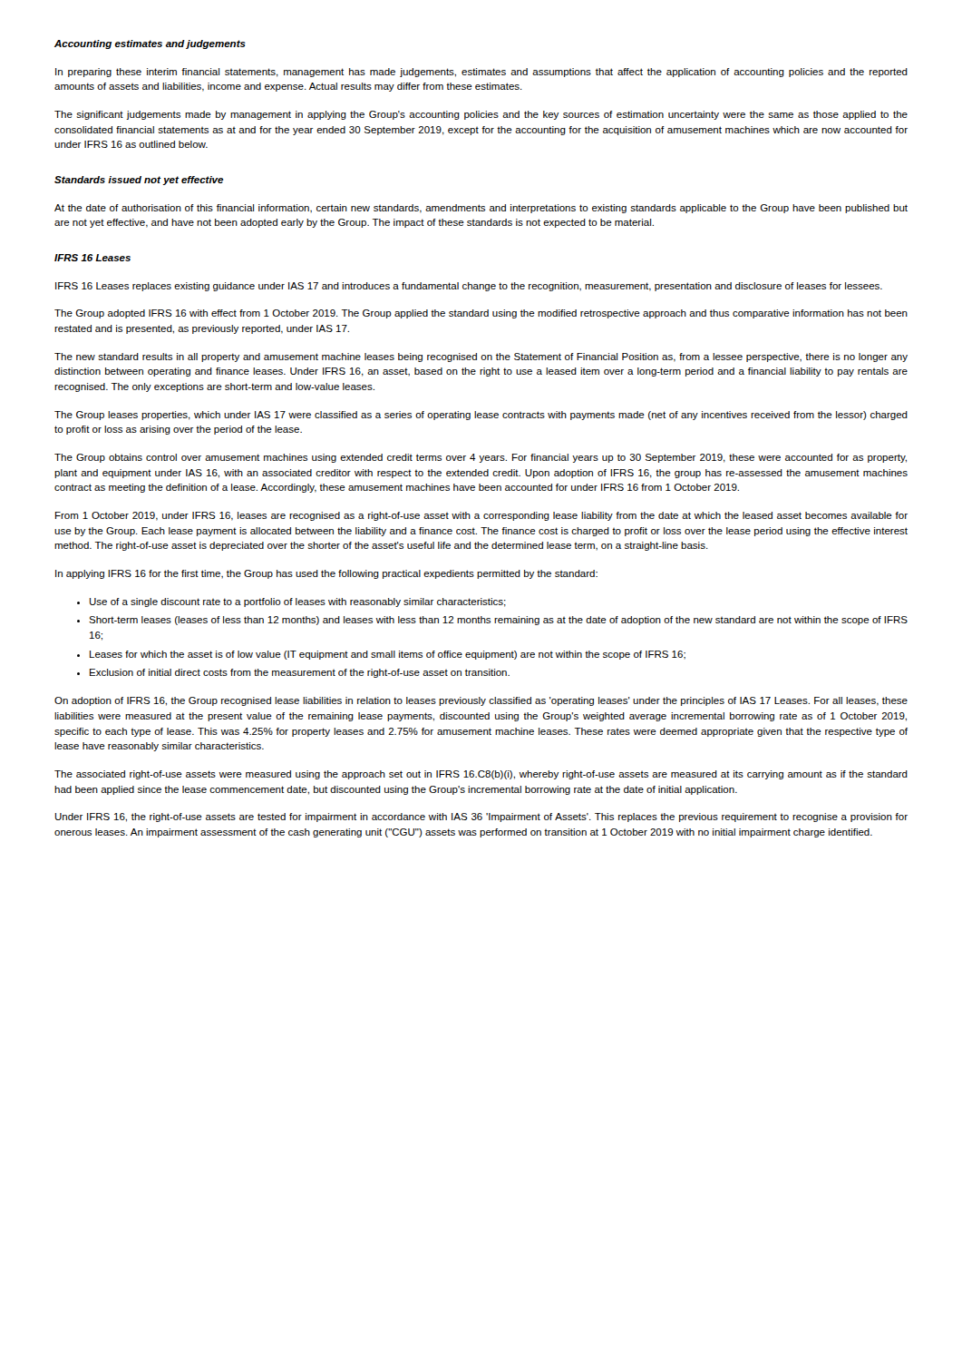Accounting estimates and judgements
In preparing these interim financial statements, management has made judgements, estimates and assumptions that affect the application of accounting policies and the reported amounts of assets and liabilities, income and expense. Actual results may differ from these estimates.
The significant judgements made by management in applying the Group's accounting policies and the key sources of estimation uncertainty were the same as those applied to the consolidated financial statements as at and for the year ended 30 September 2019, except for the accounting for the acquisition of amusement machines which are now accounted for under IFRS 16 as outlined below.
Standards issued not yet effective
At the date of authorisation of this financial information, certain new standards, amendments and interpretations to existing standards applicable to the Group have been published but are not yet effective, and have not been adopted early by the Group. The impact of these standards is not expected to be material.
IFRS 16 Leases
IFRS 16 Leases replaces existing guidance under IAS 17 and introduces a fundamental change to the recognition, measurement, presentation and disclosure of leases for lessees.
The Group adopted IFRS 16 with effect from 1 October 2019. The Group applied the standard using the modified retrospective approach and thus comparative information has not been restated and is presented, as previously reported, under IAS 17.
The new standard results in all property and amusement machine leases being recognised on the Statement of Financial Position as, from a lessee perspective, there is no longer any distinction between operating and finance leases. Under IFRS 16, an asset, based on the right to use a leased item over a long-term period and a financial liability to pay rentals are recognised. The only exceptions are short-term and low-value leases.
The Group leases properties, which under IAS 17 were classified as a series of operating lease contracts with payments made (net of any incentives received from the lessor) charged to profit or loss as arising over the period of the lease.
The Group obtains control over amusement machines using extended credit terms over 4 years. For financial years up to 30 September 2019, these were accounted for as property, plant and equipment under IAS 16, with an associated creditor with respect to the extended credit. Upon adoption of IFRS 16, the group has re-assessed the amusement machines contract as meeting the definition of a lease. Accordingly, these amusement machines have been accounted for under IFRS 16 from 1 October 2019.
From 1 October 2019, under IFRS 16, leases are recognised as a right-of-use asset with a corresponding lease liability from the date at which the leased asset becomes available for use by the Group. Each lease payment is allocated between the liability and a finance cost. The finance cost is charged to profit or loss over the lease period using the effective interest method. The right-of-use asset is depreciated over the shorter of the asset's useful life and the determined lease term, on a straight-line basis.
In applying IFRS 16 for the first time, the Group has used the following practical expedients permitted by the standard:
Use of a single discount rate to a portfolio of leases with reasonably similar characteristics;
Short-term leases (leases of less than 12 months) and leases with less than 12 months remaining as at the date of adoption of the new standard are not within the scope of IFRS 16;
Leases for which the asset is of low value (IT equipment and small items of office equipment) are not within the scope of IFRS 16;
Exclusion of initial direct costs from the measurement of the right-of-use asset on transition.
On adoption of IFRS 16, the Group recognised lease liabilities in relation to leases previously classified as 'operating leases' under the principles of IAS 17 Leases. For all leases, these liabilities were measured at the present value of the remaining lease payments, discounted using the Group's weighted average incremental borrowing rate as of 1 October 2019, specific to each type of lease. This was 4.25% for property leases and 2.75% for amusement machine leases. These rates were deemed appropriate given that the respective type of lease have reasonably similar characteristics.
The associated right-of-use assets were measured using the approach set out in IFRS 16.C8(b)(i), whereby right-of-use assets are measured at its carrying amount as if the standard had been applied since the lease commencement date, but discounted using the Group's incremental borrowing rate at the date of initial application.
Under IFRS 16, the right-of-use assets are tested for impairment in accordance with IAS 36 'Impairment of Assets'. This replaces the previous requirement to recognise a provision for onerous leases. An impairment assessment of the cash generating unit ("CGU") assets was performed on transition at 1 October 2019 with no initial impairment charge identified.